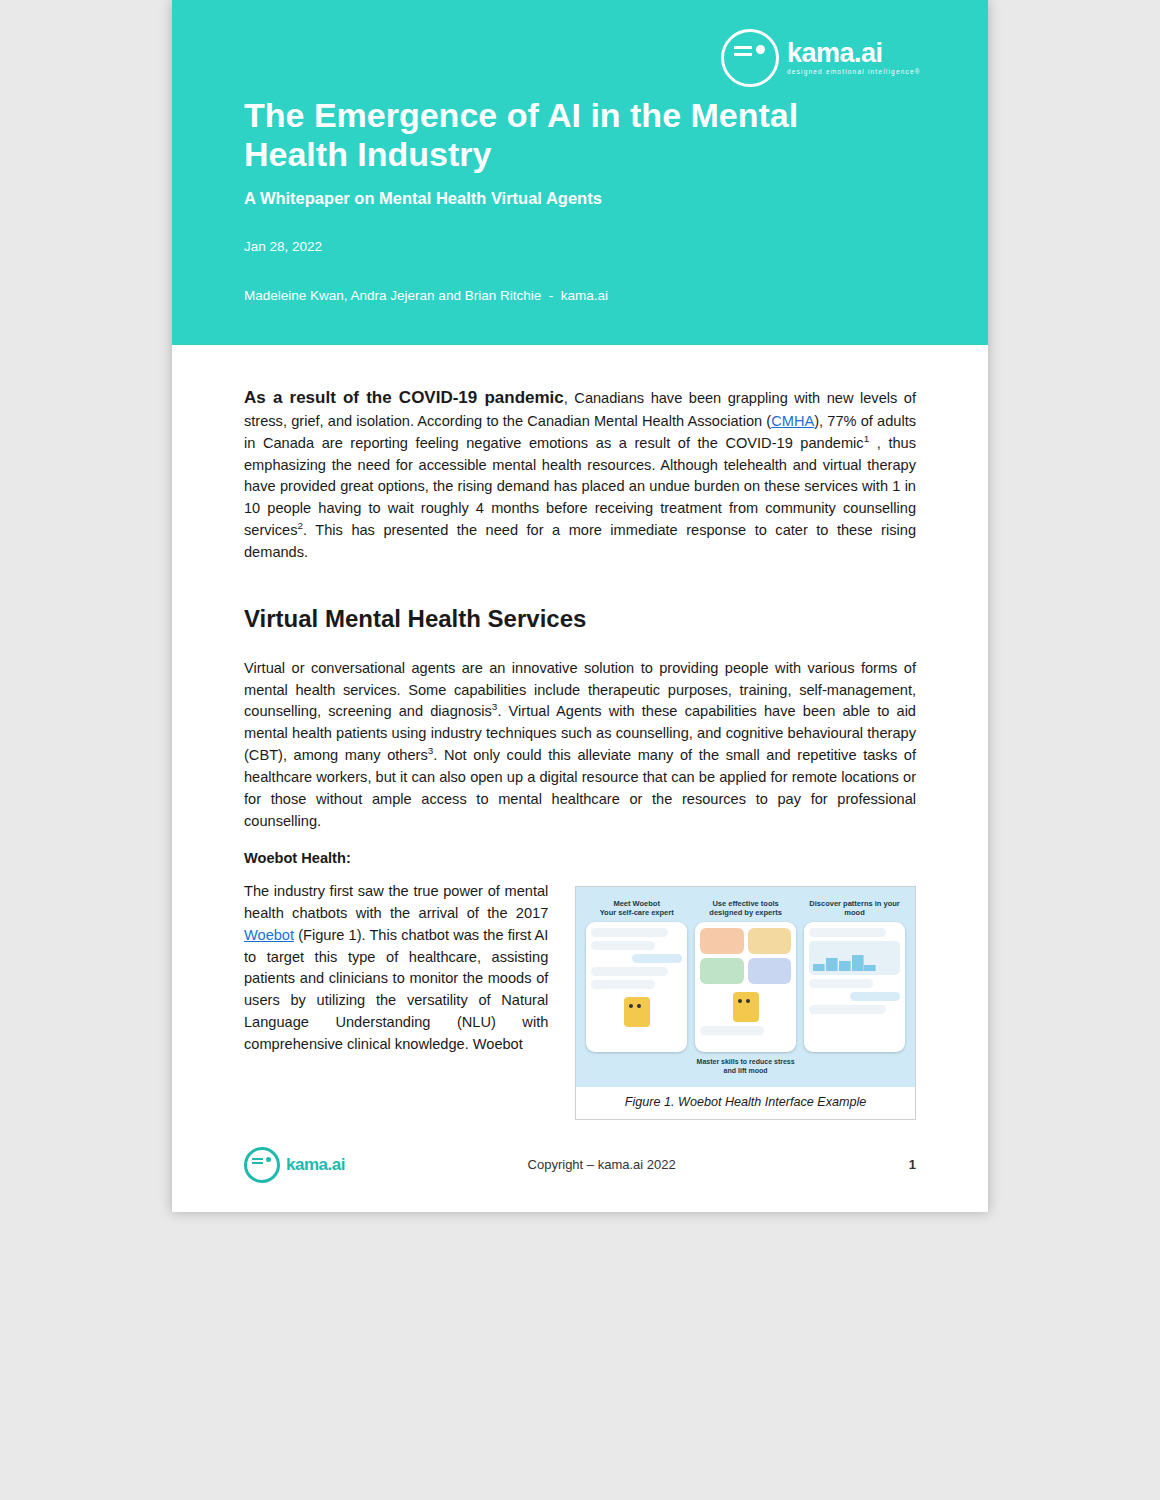kama.aidesigned emotional intelligence®
The Emergence of AI in the Mental Health Industry
A Whitepaper on Mental Health Virtual Agents
Jan 28, 2022
Madeleine Kwan, Andra Jejeran and Brian Ritchie - kama.ai
As a result of the COVID-19 pandemic, Canadians have been grappling with new levels of stress, grief, and isolation. According to the Canadian Mental Health Association (CMHA), 77% of adults in Canada are reporting feeling negative emotions as a result of the COVID-19 pandemic1 , thus emphasizing the need for accessible mental health resources. Although telehealth and virtual therapy have provided great options, the rising demand has placed an undue burden on these services with 1 in 10 people having to wait roughly 4 months before receiving treatment from community counselling services2. This has presented the need for a more immediate response to cater to these rising demands.
Virtual Mental Health Services
Virtual or conversational agents are an innovative solution to providing people with various forms of mental health services. Some capabilities include therapeutic purposes, training, self-management, counselling, screening and diagnosis3. Virtual Agents with these capabilities have been able to aid mental health patients using industry techniques such as counselling, and cognitive behavioural therapy (CBT), among many others3. Not only could this alleviate many of the small and repetitive tasks of healthcare workers, but it can also open up a digital resource that can be applied for remote locations or for those without ample access to mental healthcare or the resources to pay for professional counselling.
Woebot Health:
Meet Woebot
Your self-care expert
Use effective tools designed by experts
Master skills to reduce stress and lift mood
Discover patterns in your mood
Figure 1. Woebot Health Interface Example
The industry first saw the true power of mental health chatbots with the arrival of the 2017 Woebot (Figure 1). This chatbot was the first AI to target this type of healthcare, assisting patients and clinicians to monitor the moods of users by utilizing the versatility of Natural Language Understanding (NLU) with comprehensive clinical knowledge. Woebot
kama.ai
Copyright – kama.ai 2022
1